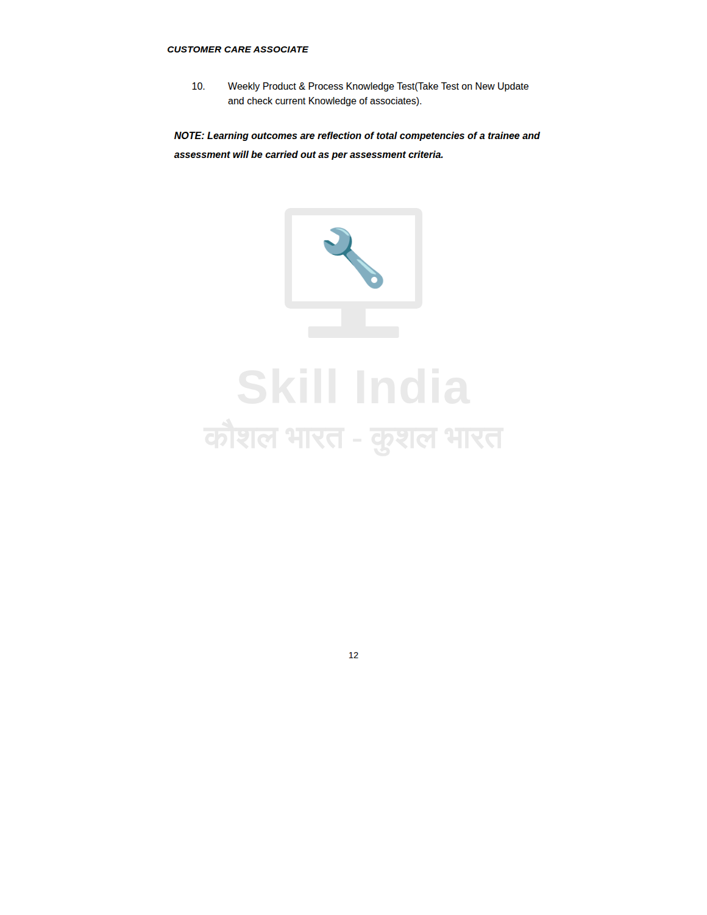CUSTOMER CARE ASSOCIATE
10. Weekly Product & Process Knowledge Test(Take Test on New Update and check current Knowledge of associates).
NOTE: Learning outcomes are reflection of total competencies of a trainee and assessment will be carried out as per assessment criteria.
🔧
Skill India
कौशल भारत - कुशल भारत
12